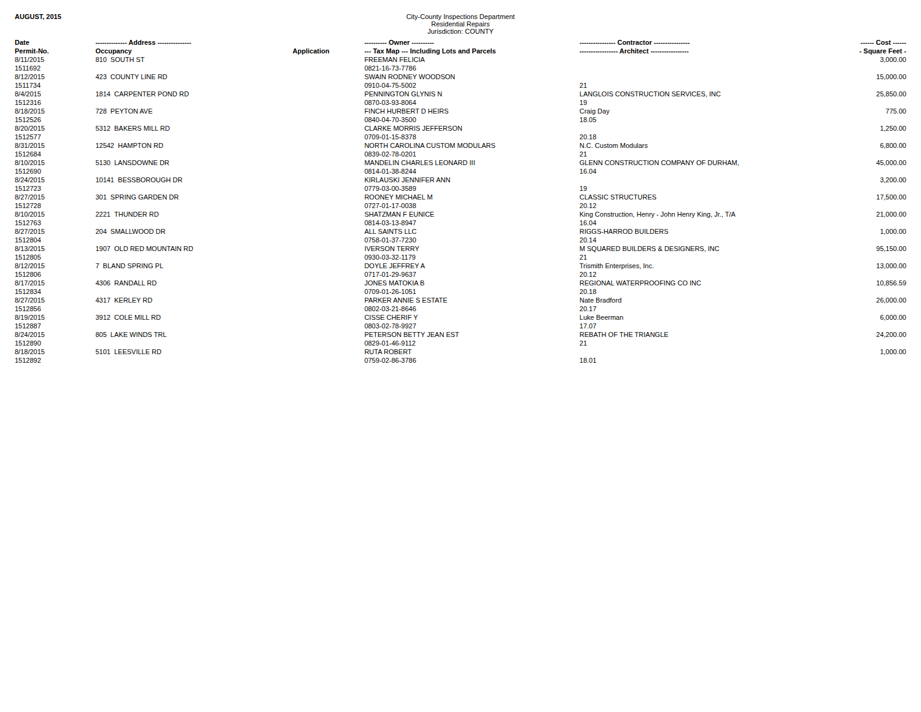| AUGUST, 2015 | City-County Inspections Department Residential Repairs Jurisdiction: COUNTY | |
| Date | -------------- Address --------------- | | ---------- Owner ---------- | ---------------- Contractor ---------------- | ------ Cost ------ |
| --- | --- | --- | --- | --- | --- |
| Permit-No. | Occupancy | Application | --- Tax Map --- Including Lots and Parcels | ----------------- Architect ----------------- | - Square Feet - |
| 8/11/2015 | 810 SOUTH ST | | FREEMAN FELICIA | | 3,000.00 |
| 1511692 | | | 0821-16-73-7786 | | |
| 8/12/2015 | 423 COUNTY LINE RD | | SWAIN RODNEY WOODSON | | 15,000.00 |
| 1511734 | | | 0910-04-75-5002 | 21 | |
| 8/4/2015 | 1814 CARPENTER POND RD | | PENNINGTON GLYNIS N | LANGLOIS CONSTRUCTION SERVICES, INC | 25,850.00 |
| 1512316 | | | 0870-03-93-8064 | 19 | |
| 8/18/2015 | 728 PEYTON AVE | | FINCH HURBERT D HEIRS | Craig Day | 775.00 |
| 1512526 | | | 0840-04-70-3500 | 18.05 | |
| 8/20/2015 | 5312 BAKERS MILL RD | | CLARKE MORRIS JEFFERSON | | 1,250.00 |
| 1512577 | | | 0709-01-15-8378 | 20.18 | |
| 8/31/2015 | 12542 HAMPTON RD | | NORTH CAROLINA CUSTOM MODULARS | N.C. Custom Modulars | 6,800.00 |
| 1512684 | | | 0839-02-78-0201 | 21 | |
| 8/10/2015 | 5130 LANSDOWNE DR | | MANDELIN CHARLES LEONARD III | GLENN CONSTRUCTION COMPANY OF DURHAM, | 45,000.00 |
| 1512690 | | | 0814-01-38-8244 | 16.04 | |
| 8/24/2015 | 10141 BESSBOROUGH DR | | KIRLAUSKI JENNIFER ANN | | 3,200.00 |
| 1512723 | | | 0779-03-00-3589 | 19 | |
| 8/27/2015 | 301 SPRING GARDEN DR | | ROONEY MICHAEL M | CLASSIC STRUCTURES | 17,500.00 |
| 1512728 | | | 0727-01-17-0038 | 20.12 | |
| 8/10/2015 | 2221 THUNDER RD | | SHATZMAN F EUNICE | King Construction, Henry - John Henry King, Jr., T/A | 21,000.00 |
| 1512763 | | | 0814-03-13-8947 | 16.04 | |
| 8/27/2015 | 204 SMALLWOOD DR | | ALL SAINTS LLC | RIGGS-HARROD BUILDERS | 1,000.00 |
| 1512804 | | | 0758-01-37-7230 | 20.14 | |
| 8/13/2015 | 1907 OLD RED MOUNTAIN RD | | IVERSON TERRY | M SQUARED BUILDERS & DESIGNERS, INC | 95,150.00 |
| 1512805 | | | 0930-03-32-1179 | 21 | |
| 8/12/2015 | 7 BLAND SPRING PL | | DOYLE JEFFREY A | Trismith Enterprises, Inc. | 13,000.00 |
| 1512806 | | | 0717-01-29-9637 | 20.12 | |
| 8/17/2015 | 4306 RANDALL RD | | JONES MATOKIA B | REGIONAL WATERPROOFING CO INC | 10,856.59 |
| 1512834 | | | 0709-01-26-1051 | 20.18 | |
| 8/27/2015 | 4317 KERLEY RD | | PARKER ANNIE S ESTATE | Nate Bradford | 26,000.00 |
| 1512856 | | | 0802-03-21-8646 | 20.17 | |
| 8/19/2015 | 3912 COLE MILL RD | | CISSE CHERIF Y | Luke Beerman | 6,000.00 |
| 1512887 | | | 0803-02-78-9927 | 17.07 | |
| 8/24/2015 | 805 LAKE WINDS TRL | | PETERSON BETTY JEAN EST | REBATH OF THE TRIANGLE | 24,200.00 |
| 1512890 | | | 0829-01-46-9112 | 21 | |
| 8/18/2015 | 5101 LEESVILLE RD | | RUTA ROBERT | | 1,000.00 |
| 1512892 | | | 0759-02-86-3786 | 18.01 | |